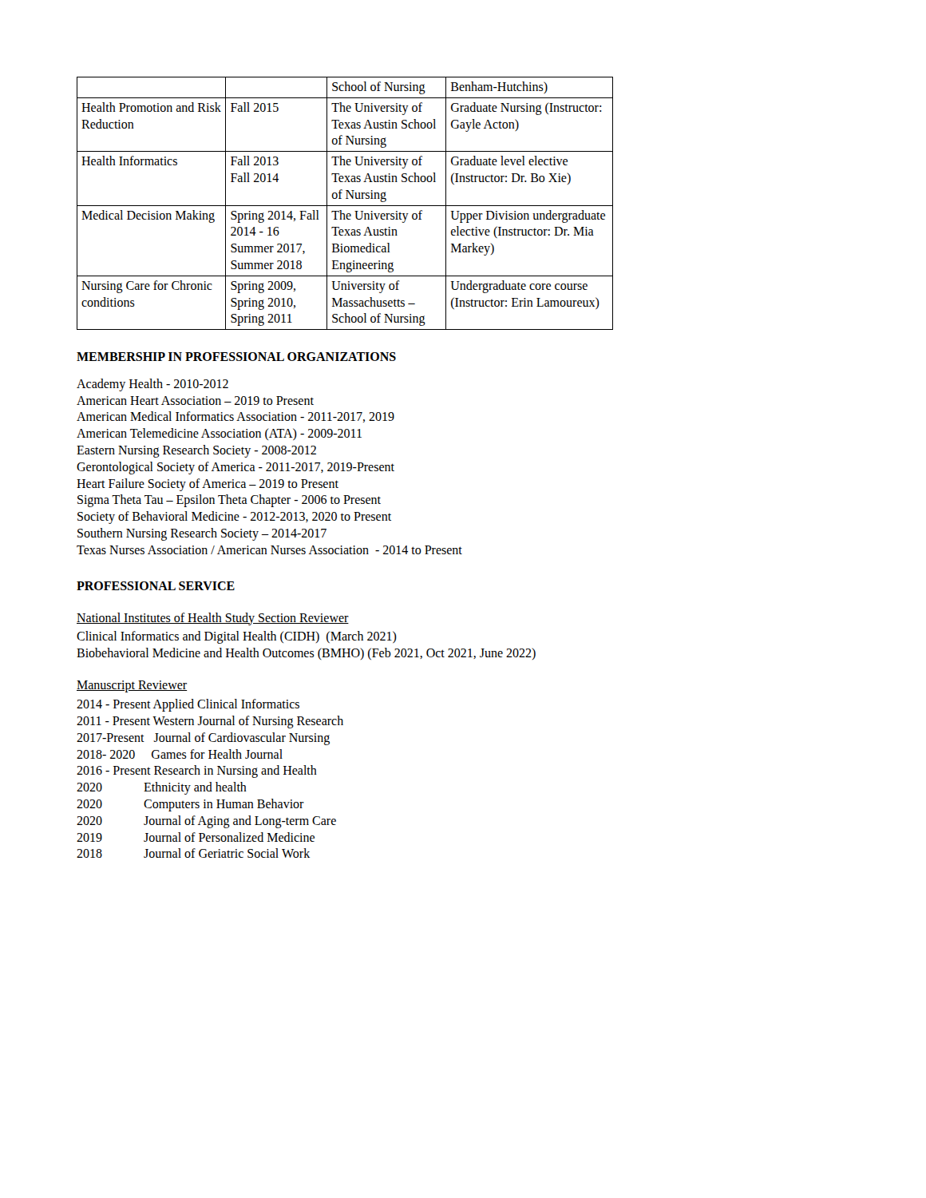| | | School of Nursing | Benham-Hutchins) |
| Health Promotion and Risk Reduction | Fall 2015 | The University of Texas Austin School of Nursing | Graduate Nursing (Instructor: Gayle Acton) |
| Health Informatics | Fall 2013 Fall 2014 | The University of Texas Austin School of Nursing | Graduate level elective (Instructor: Dr. Bo Xie) |
| Medical Decision Making | Spring 2014, Fall 2014 - 16 Summer 2017, Summer 2018 | The University of Texas Austin Biomedical Engineering | Upper Division undergraduate elective (Instructor: Dr. Mia Markey) |
| Nursing Care for Chronic conditions | Spring 2009, Spring 2010, Spring 2011 | University of Massachusetts – School of Nursing | Undergraduate core course (Instructor: Erin Lamoureux) |
MEMBERSHIP IN PROFESSIONAL ORGANIZATIONS
Academy Health - 2010-2012
American Heart Association – 2019 to Present
American Medical Informatics Association - 2011-2017, 2019
American Telemedicine Association (ATA) - 2009-2011
Eastern Nursing Research Society - 2008-2012
Gerontological Society of America - 2011-2017, 2019-Present
Heart Failure Society of America – 2019 to Present
Sigma Theta Tau – Epsilon Theta Chapter - 2006 to Present
Society of Behavioral Medicine - 2012-2013, 2020 to Present
Southern Nursing Research Society – 2014-2017
Texas Nurses Association / American Nurses Association - 2014 to Present
PROFESSIONAL SERVICE
National Institutes of Health Study Section Reviewer
Clinical Informatics and Digital Health (CIDH) (March 2021)
Biobehavioral Medicine and Health Outcomes (BMHO) (Feb 2021, Oct 2021, June 2022)
Manuscript Reviewer
2014 - Present Applied Clinical Informatics
2011 - Present Western Journal of Nursing Research
2017-Present Journal of Cardiovascular Nursing
2018- 2020 Games for Health Journal
2016 - Present Research in Nursing and Health
2020 Ethnicity and health
2020 Computers in Human Behavior
2020 Journal of Aging and Long-term Care
2019 Journal of Personalized Medicine
2018 Journal of Geriatric Social Work